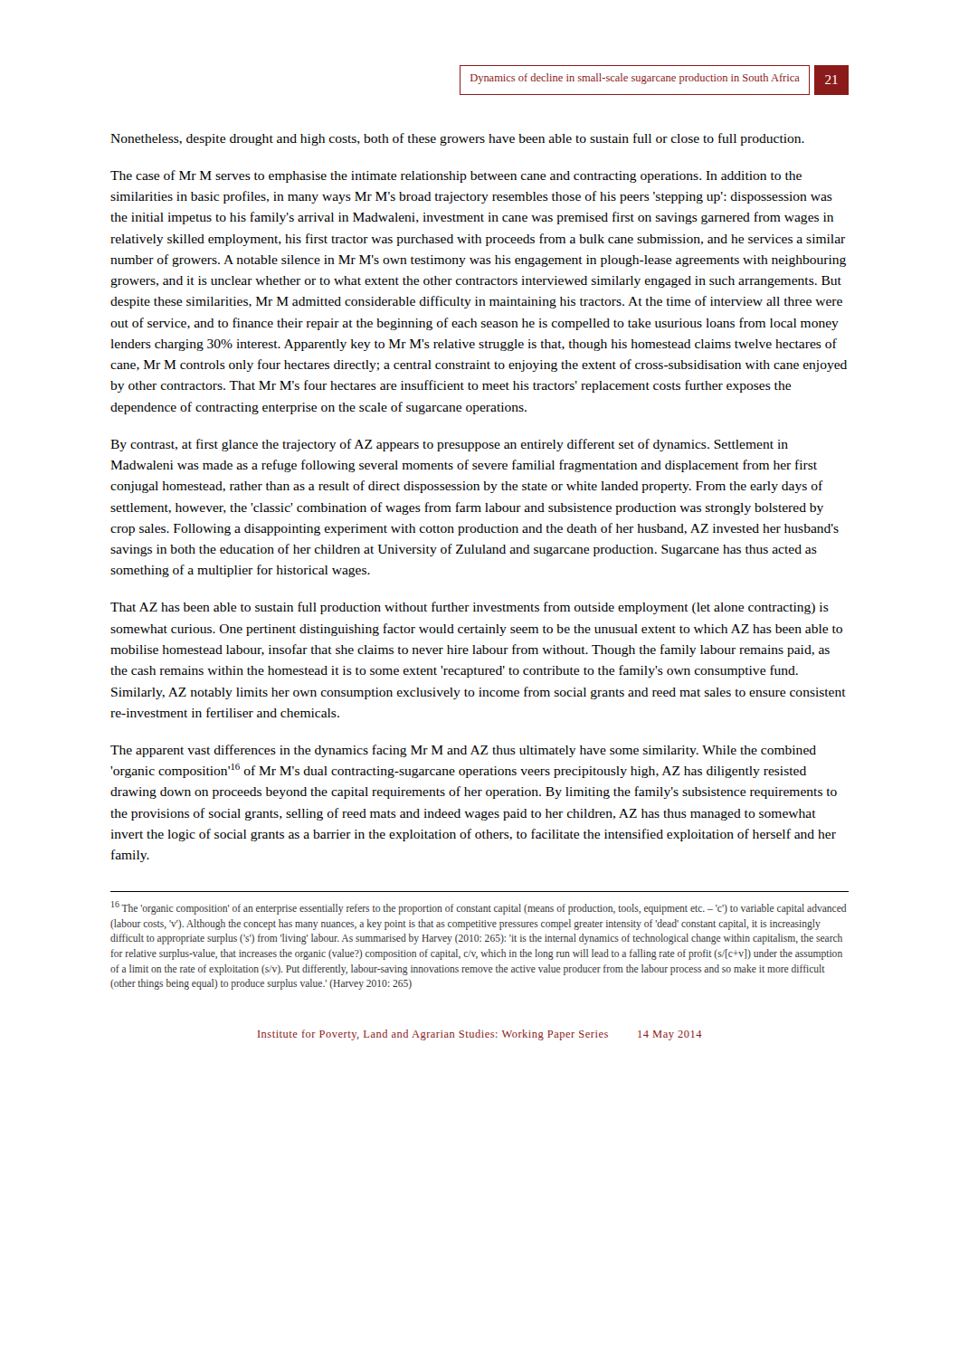Dynamics of decline in small-scale sugarcane production in South Africa
21
Nonetheless, despite drought and high costs, both of these growers have been able to sustain full or close to full production.
The case of Mr M serves to emphasise the intimate relationship between cane and contracting operations. In addition to the similarities in basic profiles, in many ways Mr M's broad trajectory resembles those of his peers 'stepping up': dispossession was the initial impetus to his family's arrival in Madwaleni, investment in cane was premised first on savings garnered from wages in relatively skilled employment, his first tractor was purchased with proceeds from a bulk cane submission, and he services a similar number of growers. A notable silence in Mr M's own testimony was his engagement in plough-lease agreements with neighbouring growers, and it is unclear whether or to what extent the other contractors interviewed similarly engaged in such arrangements. But despite these similarities, Mr M admitted considerable difficulty in maintaining his tractors. At the time of interview all three were out of service, and to finance their repair at the beginning of each season he is compelled to take usurious loans from local money lenders charging 30% interest. Apparently key to Mr M's relative struggle is that, though his homestead claims twelve hectares of cane, Mr M controls only four hectares directly; a central constraint to enjoying the extent of cross-subsidisation with cane enjoyed by other contractors. That Mr M's four hectares are insufficient to meet his tractors' replacement costs further exposes the dependence of contracting enterprise on the scale of sugarcane operations.
By contrast, at first glance the trajectory of AZ appears to presuppose an entirely different set of dynamics. Settlement in Madwaleni was made as a refuge following several moments of severe familial fragmentation and displacement from her first conjugal homestead, rather than as a result of direct dispossession by the state or white landed property. From the early days of settlement, however, the 'classic' combination of wages from farm labour and subsistence production was strongly bolstered by crop sales. Following a disappointing experiment with cotton production and the death of her husband, AZ invested her husband's savings in both the education of her children at University of Zululand and sugarcane production. Sugarcane has thus acted as something of a multiplier for historical wages.
That AZ has been able to sustain full production without further investments from outside employment (let alone contracting) is somewhat curious. One pertinent distinguishing factor would certainly seem to be the unusual extent to which AZ has been able to mobilise homestead labour, insofar that she claims to never hire labour from without. Though the family labour remains paid, as the cash remains within the homestead it is to some extent 'recaptured' to contribute to the family's own consumptive fund. Similarly, AZ notably limits her own consumption exclusively to income from social grants and reed mat sales to ensure consistent re-investment in fertiliser and chemicals.
The apparent vast differences in the dynamics facing Mr M and AZ thus ultimately have some similarity. While the combined 'organic composition'16 of Mr M's dual contracting-sugarcane operations veers precipitously high, AZ has diligently resisted drawing down on proceeds beyond the capital requirements of her operation. By limiting the family's subsistence requirements to the provisions of social grants, selling of reed mats and indeed wages paid to her children, AZ has thus managed to somewhat invert the logic of social grants as a barrier in the exploitation of others, to facilitate the intensified exploitation of herself and her family.
16 The 'organic composition' of an enterprise essentially refers to the proportion of constant capital (means of production, tools, equipment etc. – 'c') to variable capital advanced (labour costs, 'v'). Although the concept has many nuances, a key point is that as competitive pressures compel greater intensity of 'dead' constant capital, it is increasingly difficult to appropriate surplus ('s') from 'living' labour. As summarised by Harvey (2010: 265): 'it is the internal dynamics of technological change within capitalism, the search for relative surplus-value, that increases the organic (value?) composition of capital, c/v, which in the long run will lead to a falling rate of profit (s/[c+v]) under the assumption of a limit on the rate of exploitation (s/v). Put differently, labour-saving innovations remove the active value producer from the labour process and so make it more difficult (other things being equal) to produce surplus value.' (Harvey 2010: 265)
Institute for Poverty, Land and Agrarian Studies: Working Paper Series 14 May 2014